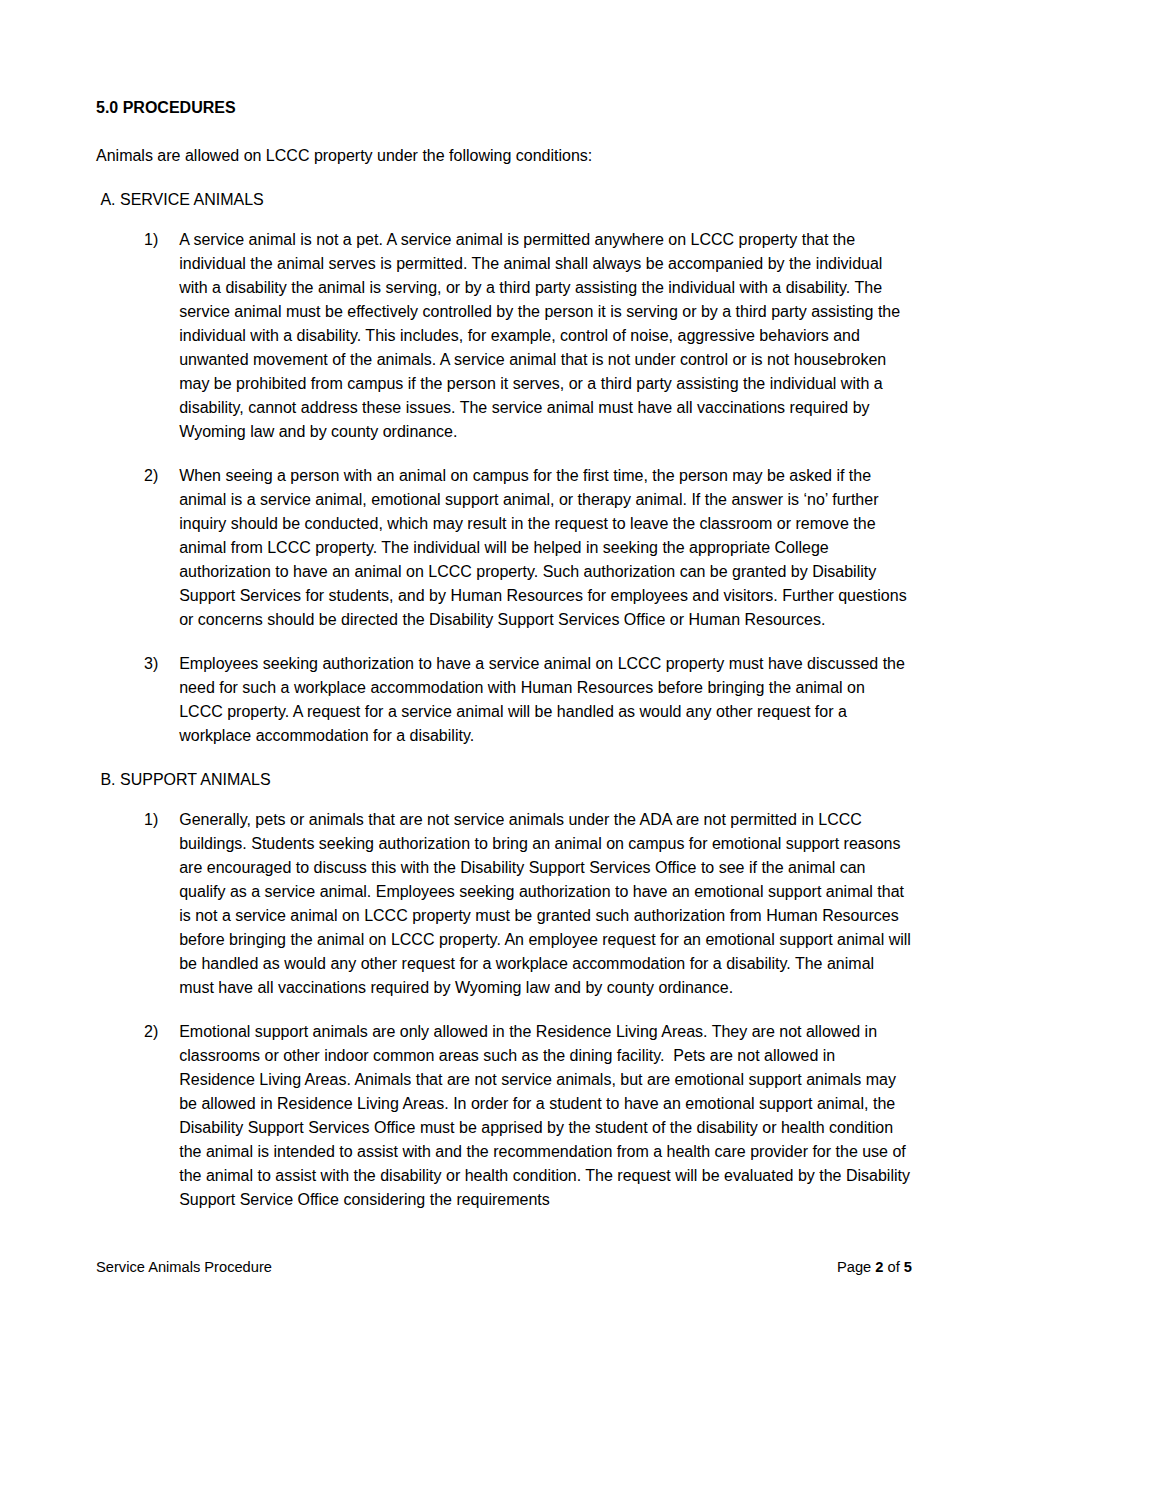5.0 PROCEDURES
Animals are allowed on LCCC property under the following conditions:
SERVICE ANIMALS
A service animal is not a pet. A service animal is permitted anywhere on LCCC property that the individual the animal serves is permitted. The animal shall always be accompanied by the individual with a disability the animal is serving, or by a third party assisting the individual with a disability. The service animal must be effectively controlled by the person it is serving or by a third party assisting the individual with a disability. This includes, for example, control of noise, aggressive behaviors and unwanted movement of the animals. A service animal that is not under control or is not housebroken may be prohibited from campus if the person it serves, or a third party assisting the individual with a disability, cannot address these issues. The service animal must have all vaccinations required by Wyoming law and by county ordinance.
When seeing a person with an animal on campus for the first time, the person may be asked if the animal is a service animal, emotional support animal, or therapy animal. If the answer is ‘no’ further inquiry should be conducted, which may result in the request to leave the classroom or remove the animal from LCCC property. The individual will be helped in seeking the appropriate College authorization to have an animal on LCCC property. Such authorization can be granted by Disability Support Services for students, and by Human Resources for employees and visitors. Further questions or concerns should be directed the Disability Support Services Office or Human Resources.
Employees seeking authorization to have a service animal on LCCC property must have discussed the need for such a workplace accommodation with Human Resources before bringing the animal on LCCC property. A request for a service animal will be handled as would any other request for a workplace accommodation for a disability.
SUPPORT ANIMALS
Generally, pets or animals that are not service animals under the ADA are not permitted in LCCC buildings. Students seeking authorization to bring an animal on campus for emotional support reasons are encouraged to discuss this with the Disability Support Services Office to see if the animal can qualify as a service animal. Employees seeking authorization to have an emotional support animal that is not a service animal on LCCC property must be granted such authorization from Human Resources before bringing the animal on LCCC property. An employee request for an emotional support animal will be handled as would any other request for a workplace accommodation for a disability. The animal must have all vaccinations required by Wyoming law and by county ordinance.
Emotional support animals are only allowed in the Residence Living Areas. They are not allowed in classrooms or other indoor common areas such as the dining facility. Pets are not allowed in Residence Living Areas. Animals that are not service animals, but are emotional support animals may be allowed in Residence Living Areas. In order for a student to have an emotional support animal, the Disability Support Services Office must be apprised by the student of the disability or health condition the animal is intended to assist with and the recommendation from a health care provider for the use of the animal to assist with the disability or health condition. The request will be evaluated by the Disability Support Service Office considering the requirements
Service Animals Procedure Page 2 of 5